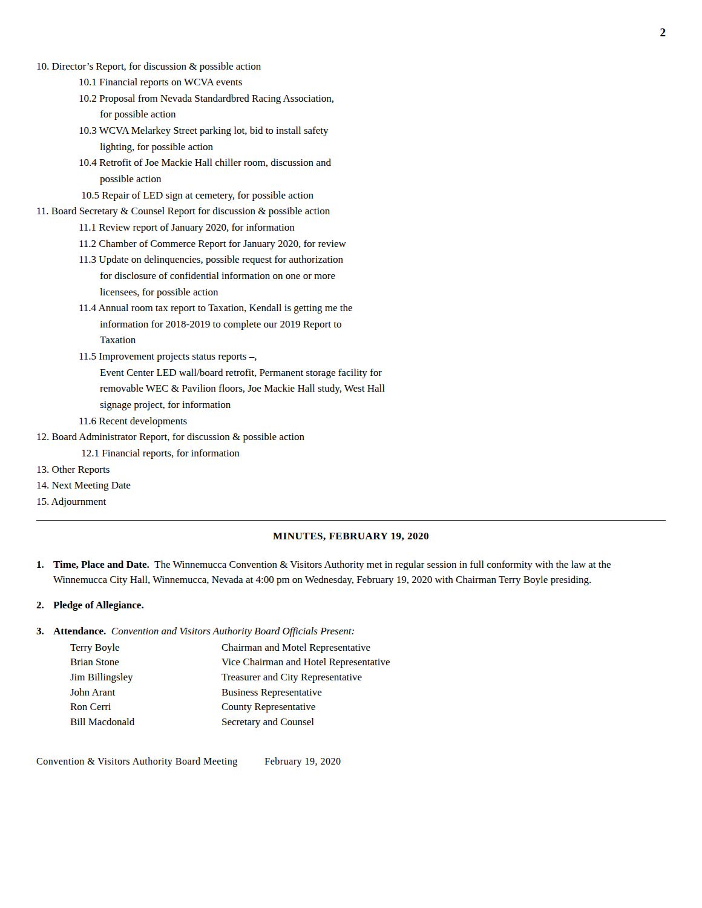2
10. Director’s Report, for discussion & possible action
10.1 Financial reports on WCVA events
10.2 Proposal from Nevada Standardbred Racing Association,
for possible action
10.3 WCVA Melarkey Street parking lot, bid to install safety
lighting, for possible action
10.4 Retrofit of Joe Mackie Hall chiller room, discussion and
possible action
10.5 Repair of LED sign at cemetery, for possible action
11. Board Secretary & Counsel Report for discussion & possible action
11.1 Review report of January 2020, for information
11.2 Chamber of Commerce Report for January 2020, for review
11.3 Update on delinquencies, possible request for authorization
for disclosure of confidential information on one or more
licensees, for possible action
11.4 Annual room tax report to Taxation, Kendall is getting me the
information for 2018-2019 to complete our 2019 Report to
Taxation
11.5 Improvement projects status reports –,
Event Center LED wall/board retrofit, Permanent storage facility for
removable WEC & Pavilion floors, Joe Mackie Hall study, West Hall
signage project, for information
11.6 Recent developments
12. Board Administrator Report, for discussion & possible action
12.1 Financial reports, for information
13. Other Reports
14. Next Meeting Date
15. Adjournment
MINUTES, FEBRUARY 19, 2020
1. Time, Place and Date. The Winnemucca Convention & Visitors Authority met in regular session in full conformity with the law at the Winnemucca City Hall, Winnemucca, Nevada at 4:00 pm on Wednesday, February 19, 2020 with Chairman Terry Boyle presiding.
2. Pledge of Allegiance.
3. Attendance. Convention and Visitors Authority Board Officials Present:
| Terry Boyle | Chairman and Motel Representative |
| Brian Stone | Vice Chairman and Hotel Representative |
| Jim Billingsley | Treasurer and City Representative |
| John Arant | Business Representative |
| Ron Cerri | County Representative |
| Bill Macdonald | Secretary and Counsel |
Convention & Visitors Authority Board Meeting February 19, 2020